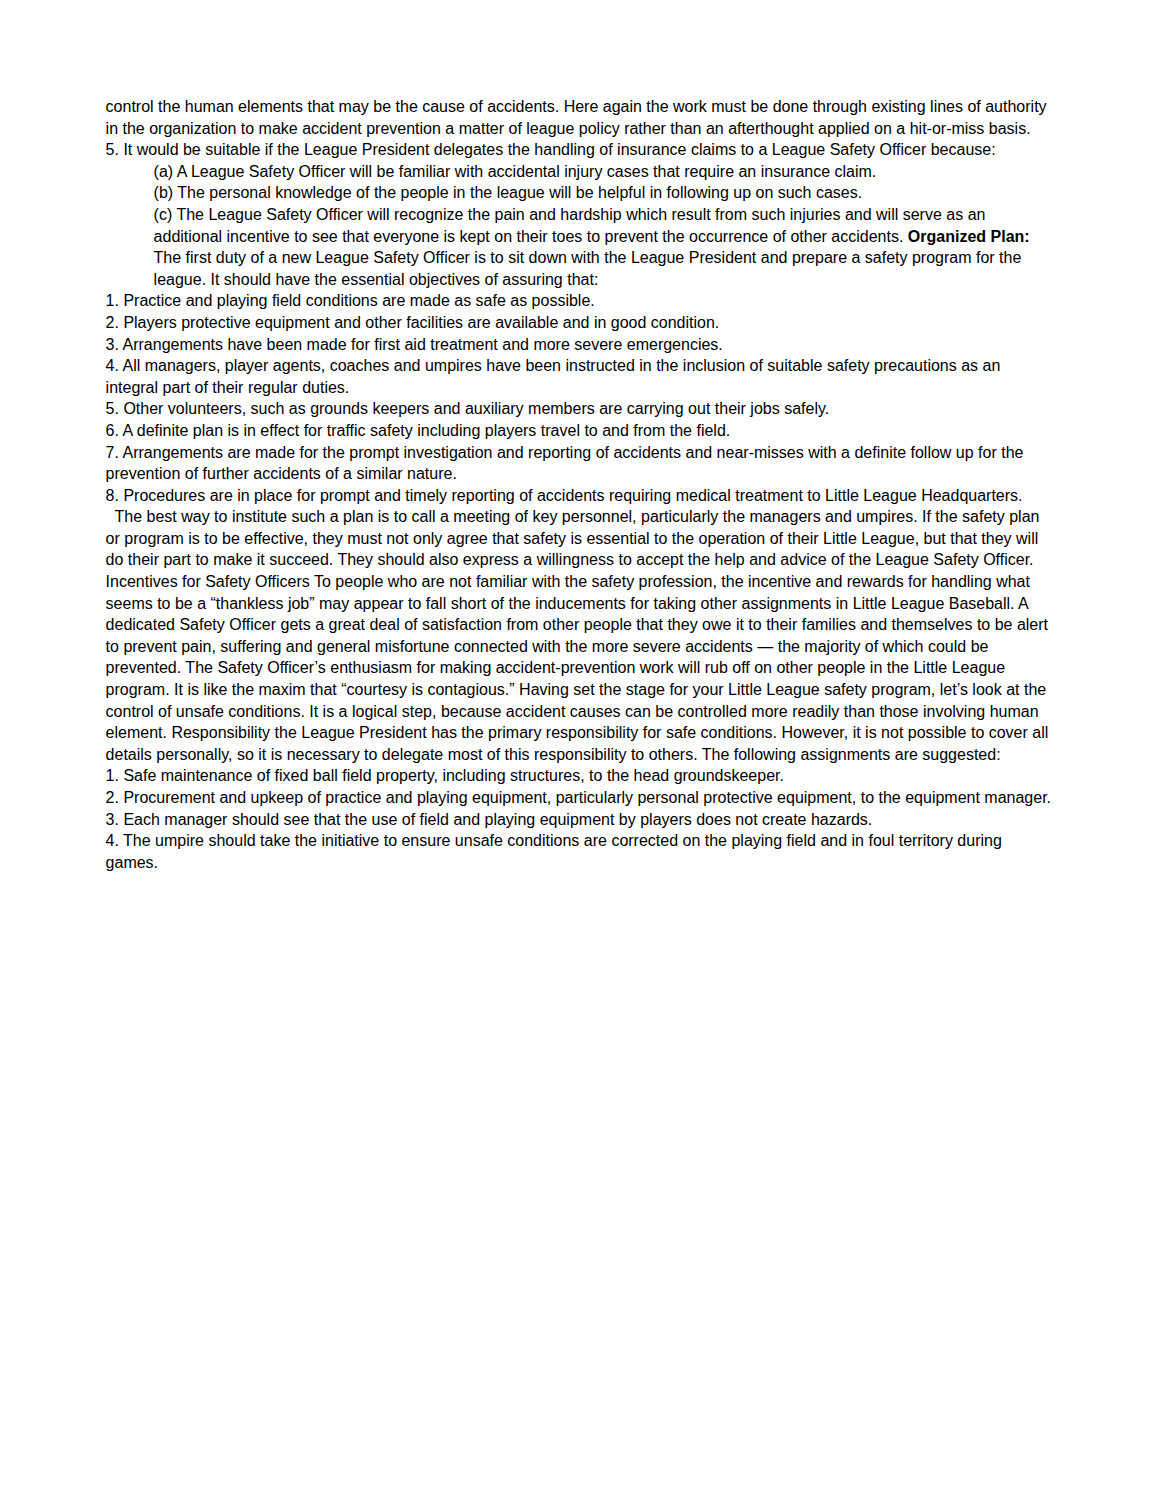control the human elements that may be the cause of accidents. Here again the work must be done through existing lines of authority in the organization to make accident prevention a matter of league policy rather than an afterthought applied on a hit-or-miss basis.
5. It would be suitable if the League President delegates the handling of insurance claims to a League Safety Officer because:
(a) A League Safety Officer will be familiar with accidental injury cases that require an insurance claim.
(b) The personal knowledge of the people in the league will be helpful in following up on such cases.
(c) The League Safety Officer will recognize the pain and hardship which result from such injuries and will serve as an additional incentive to see that everyone is kept on their toes to prevent the occurrence of other accidents. Organized Plan: The first duty of a new League Safety Officer is to sit down with the League President and prepare a safety program for the league. It should have the essential objectives of assuring that:
1. Practice and playing field conditions are made as safe as possible.
2. Players protective equipment and other facilities are available and in good condition.
3. Arrangements have been made for first aid treatment and more severe emergencies.
4. All managers, player agents, coaches and umpires have been instructed in the inclusion of suitable safety precautions as an integral part of their regular duties.
5. Other volunteers, such as grounds keepers and auxiliary members are carrying out their jobs safely.
6. A definite plan is in effect for traffic safety including players travel to and from the field.
7. Arrangements are made for the prompt investigation and reporting of accidents and near-misses with a definite follow up for the prevention of further accidents of a similar nature.
8. Procedures are in place for prompt and timely reporting of accidents requiring medical treatment to Little League Headquarters.
The best way to institute such a plan is to call a meeting of key personnel, particularly the managers and umpires. If the safety plan or program is to be effective, they must not only agree that safety is essential to the operation of their Little League, but that they will do their part to make it succeed. They should also express a willingness to accept the help and advice of the League Safety Officer. Incentives for Safety Officers To people who are not familiar with the safety profession, the incentive and rewards for handling what seems to be a “thankless job” may appear to fall short of the inducements for taking other assignments in Little League Baseball. A dedicated Safety Officer gets a great deal of satisfaction from other people that they owe it to their families and themselves to be alert to prevent pain, suffering and general misfortune connected with the more severe accidents — the majority of which could be prevented. The Safety Officer’s enthusiasm for making accident-prevention work will rub off on other people in the Little League program. It is like the maxim that “courtesy is contagious.” Having set the stage for your Little League safety program, let’s look at the control of unsafe conditions. It is a logical step, because accident causes can be controlled more readily than those involving human element. Responsibility the League President has the primary responsibility for safe conditions. However, it is not possible to cover all details personally, so it is necessary to delegate most of this responsibility to others. The following assignments are suggested:
1. Safe maintenance of fixed ball field property, including structures, to the head groundskeeper.
2. Procurement and upkeep of practice and playing equipment, particularly personal protective equipment, to the equipment manager.
3. Each manager should see that the use of field and playing equipment by players does not create hazards.
4. The umpire should take the initiative to ensure unsafe conditions are corrected on the playing field and in foul territory during games.